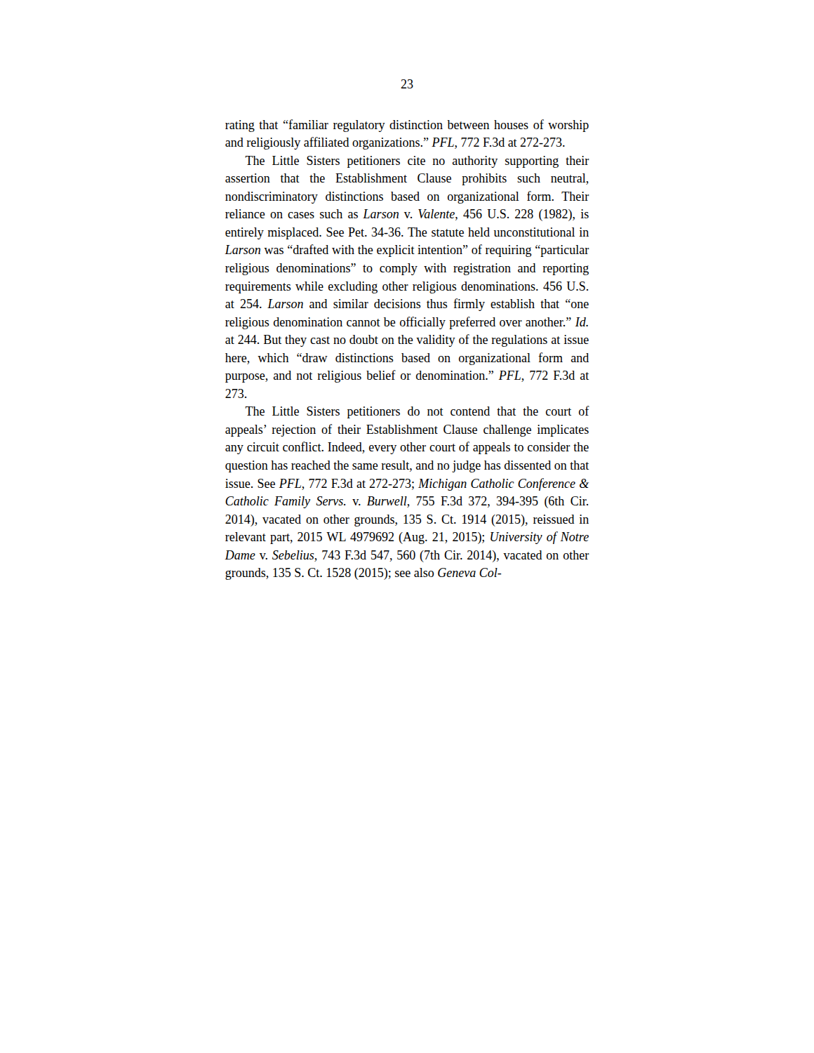23
rating that “familiar regulatory distinction between houses of worship and religiously affiliated organizations.” PFL, 772 F.3d at 272-273.
The Little Sisters petitioners cite no authority supporting their assertion that the Establishment Clause prohibits such neutral, nondiscriminatory distinctions based on organizational form. Their reliance on cases such as Larson v. Valente, 456 U.S. 228 (1982), is entirely misplaced. See Pet. 34-36. The statute held unconstitutional in Larson was “drafted with the explicit intention” of requiring “particular religious denominations” to comply with registration and reporting requirements while excluding other religious denominations. 456 U.S. at 254. Larson and similar decisions thus firmly establish that “one religious denomination cannot be officially preferred over another.” Id. at 244. But they cast no doubt on the validity of the regulations at issue here, which “draw distinctions based on organizational form and purpose, and not religious belief or denomination.” PFL, 772 F.3d at 273.
The Little Sisters petitioners do not contend that the court of appeals’ rejection of their Establishment Clause challenge implicates any circuit conflict. Indeed, every other court of appeals to consider the question has reached the same result, and no judge has dissented on that issue. See PFL, 772 F.3d at 272-273; Michigan Catholic Conference & Catholic Family Servs. v. Burwell, 755 F.3d 372, 394-395 (6th Cir. 2014), vacated on other grounds, 135 S. Ct. 1914 (2015), reissued in relevant part, 2015 WL 4979692 (Aug. 21, 2015); University of Notre Dame v. Sebelius, 743 F.3d 547, 560 (7th Cir. 2014), vacated on other grounds, 135 S. Ct. 1528 (2015); see also Geneva Col-